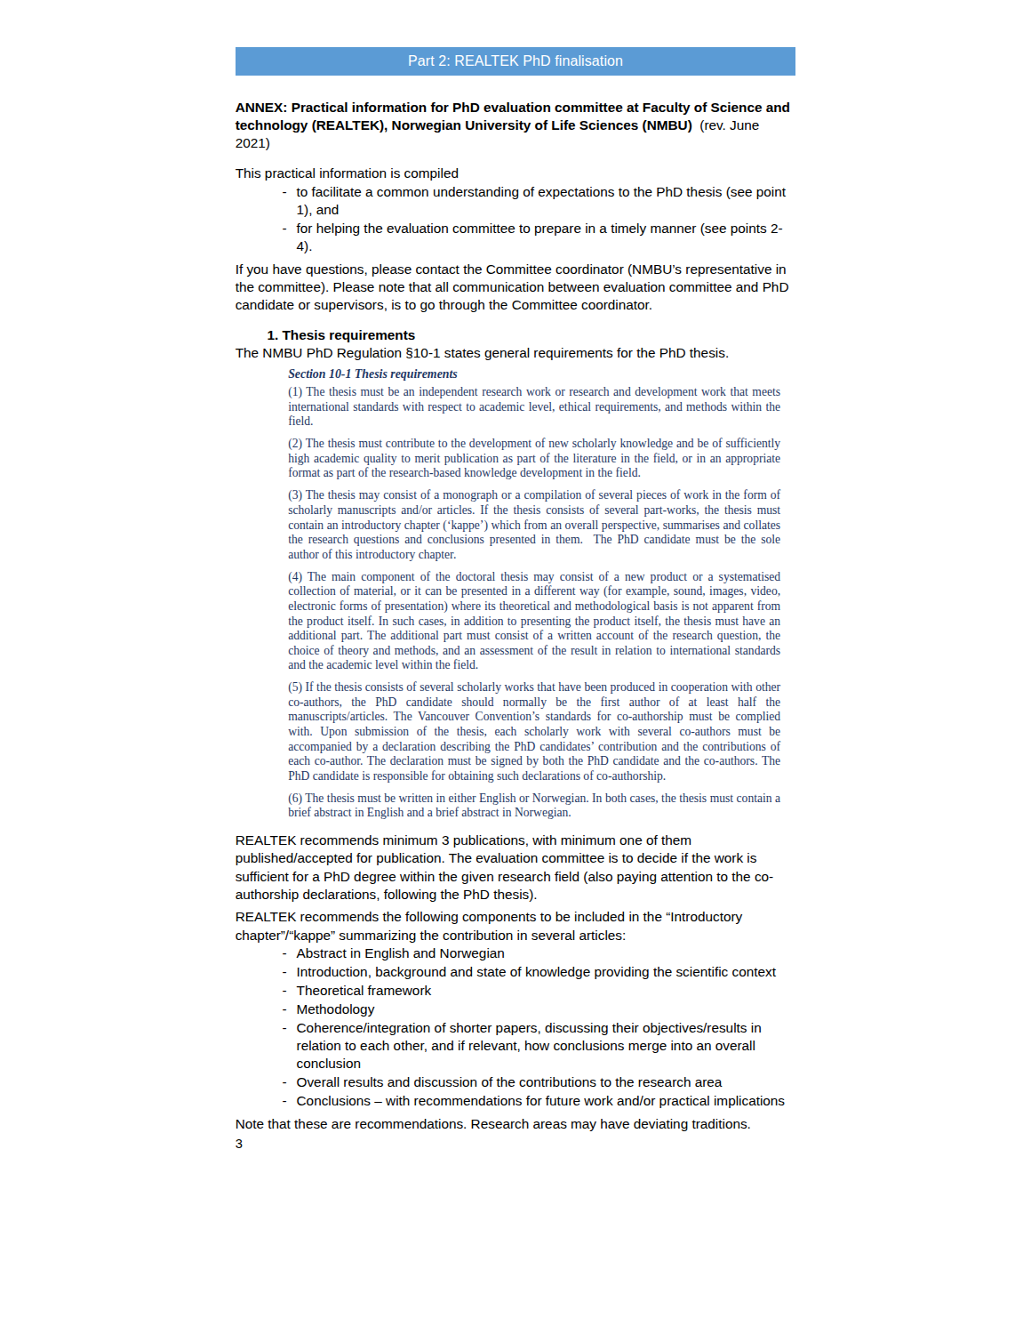Part 2: REALTEK PhD finalisation
ANNEX: Practical information for PhD evaluation committee at Faculty of Science and technology (REALTEK), Norwegian University of Life Sciences (NMBU) (rev. June 2021)
This practical information is compiled
to facilitate a common understanding of expectations to the PhD thesis (see point 1), and
for helping the evaluation committee to prepare in a timely manner (see points 2-4).
If you have questions, please contact the Committee coordinator (NMBU’s representative in the committee). Please note that all communication between evaluation committee and PhD candidate or supervisors, is to go through the Committee coordinator.
Thesis requirements
The NMBU PhD Regulation §10-1 states general requirements for the PhD thesis.
Section 10-1 Thesis requirements
(1) The thesis must be an independent research work or research and development work that meets international standards with respect to academic level, ethical requirements, and methods within the field.
(2) The thesis must contribute to the development of new scholarly knowledge and be of sufficiently high academic quality to merit publication as part of the literature in the field, or in an appropriate format as part of the research-based knowledge development in the field.
(3) The thesis may consist of a monograph or a compilation of several pieces of work in the form of scholarly manuscripts and/or articles. If the thesis consists of several part-works, the thesis must contain an introductory chapter (‘kappe’) which from an overall perspective, summarises and collates the research questions and conclusions presented in them. The PhD candidate must be the sole author of this introductory chapter.
(4) The main component of the doctoral thesis may consist of a new product or a systematised collection of material, or it can be presented in a different way (for example, sound, images, video, electronic forms of presentation) where its theoretical and methodological basis is not apparent from the product itself. In such cases, in addition to presenting the product itself, the thesis must have an additional part. The additional part must consist of a written account of the research question, the choice of theory and methods, and an assessment of the result in relation to international standards and the academic level within the field.
(5) If the thesis consists of several scholarly works that have been produced in cooperation with other co-authors, the PhD candidate should normally be the first author of at least half the manuscripts/articles. The Vancouver Convention’s standards for co-authorship must be complied with. Upon submission of the thesis, each scholarly work with several co-authors must be accompanied by a declaration describing the PhD candidates’ contribution and the contributions of each co-author. The declaration must be signed by both the PhD candidate and the co-authors. The PhD candidate is responsible for obtaining such declarations of co-authorship.
(6) The thesis must be written in either English or Norwegian. In both cases, the thesis must contain a brief abstract in English and a brief abstract in Norwegian.
REALTEK recommends minimum 3 publications, with minimum one of them published/accepted for publication. The evaluation committee is to decide if the work is sufficient for a PhD degree within the given research field (also paying attention to the co-authorship declarations, following the PhD thesis).
REALTEK recommends the following components to be included in the “Introductory chapter”/“kappe” summarizing the contribution in several articles:
Abstract in English and Norwegian
Introduction, background and state of knowledge providing the scientific context
Theoretical framework
Methodology
Coherence/integration of shorter papers, discussing their objectives/results in relation to each other, and if relevant, how conclusions merge into an overall conclusion
Overall results and discussion of the contributions to the research area
Conclusions – with recommendations for future work and/or practical implications
Note that these are recommendations. Research areas may have deviating traditions.
3